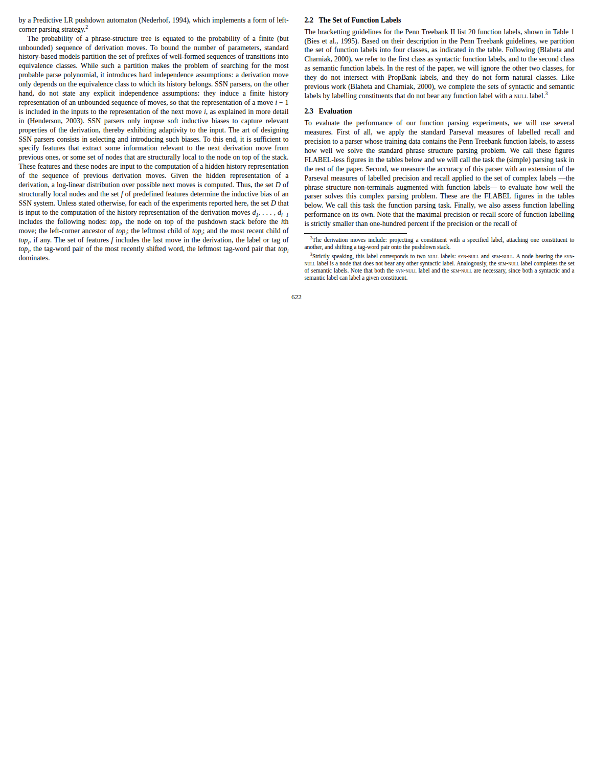by a Predictive LR pushdown automaton (Nederhof, 1994), which implements a form of left-corner parsing strategy.2
The probability of a phrase-structure tree is equated to the probability of a finite (but unbounded) sequence of derivation moves. To bound the number of parameters, standard history-based models partition the set of prefixes of well-formed sequences of transitions into equivalence classes. While such a partition makes the problem of searching for the most probable parse polynomial, it introduces hard independence assumptions: a derivation move only depends on the equivalence class to which its history belongs. SSN parsers, on the other hand, do not state any explicit independence assumptions: they induce a finite history representation of an unbounded sequence of moves, so that the representation of a move i − 1 is included in the inputs to the representation of the next move i, as explained in more detail in (Henderson, 2003). SSN parsers only impose soft inductive biases to capture relevant properties of the derivation, thereby exhibiting adaptivity to the input. The art of designing SSN parsers consists in selecting and introducing such biases. To this end, it is sufficient to specify features that extract some information relevant to the next derivation move from previous ones, or some set of nodes that are structurally local to the node on top of the stack. These features and these nodes are input to the computation of a hidden history representation of the sequence of previous derivation moves. Given the hidden representation of a derivation, a log-linear distribution over possible next moves is computed. Thus, the set D of structurally local nodes and the set f of predefined features determine the inductive bias of an SSN system. Unless stated otherwise, for each of the experiments reported here, the set D that is input to the computation of the history representation of the derivation moves d1, . . . , di−1 includes the following nodes: topi, the node on top of the pushdown stack before the ith move; the left-corner ancestor of topi; the leftmost child of topi; and the most recent child of topi, if any. The set of features f includes the last move in the derivation, the label or tag of topi, the tag-word pair of the most recently shifted word, the leftmost tag-word pair that topi dominates.
2.2 The Set of Function Labels
The bracketting guidelines for the Penn Treebank II list 20 function labels, shown in Table 1 (Bies et al., 1995). Based on their description in the Penn Treebank guidelines, we partition the set of function labels into four classes, as indicated in the table. Following (Blaheta and Charniak, 2000), we refer to the first class as syntactic function labels, and to the second class as semantic function labels. In the rest of the paper, we will ignore the other two classes, for they do not intersect with PropBank labels, and they do not form natural classes. Like previous work (Blaheta and Charniak, 2000), we complete the sets of syntactic and semantic labels by labelling constituents that do not bear any function label with a null label.3
2.3 Evaluation
To evaluate the performance of our function parsing experiments, we will use several measures. First of all, we apply the standard Parseval measures of labelled recall and precision to a parser whose training data contains the Penn Treebank function labels, to assess how well we solve the standard phrase structure parsing problem. We call these figures FLABEL-less figures in the tables below and we will call the task the (simple) parsing task in the rest of the paper. Second, we measure the accuracy of this parser with an extension of the Parseval measures of labelled precision and recall applied to the set of complex labels —the phrase structure non-terminals augmented with function labels— to evaluate how well the parser solves this complex parsing problem. These are the FLABEL figures in the tables below. We call this task the function parsing task. Finally, we also assess function labelling performance on its own. Note that the maximal precision or recall score of function labelling is strictly smaller than one-hundred percent if the precision or the recall of
2The derivation moves include: projecting a constituent with a specified label, attaching one constituent to another, and shifting a tag-word pair onto the pushdown stack.
3Strictly speaking, this label corresponds to two null labels: syn-null and sem-null. A node bearing the syn-null label is a node that does not bear any other syntactic label. Analogously, the sem-null label completes the set of semantic labels. Note that both the syn-null label and the sem-null are necessary, since both a syntactic and a semantic label can label a given constituent.
622